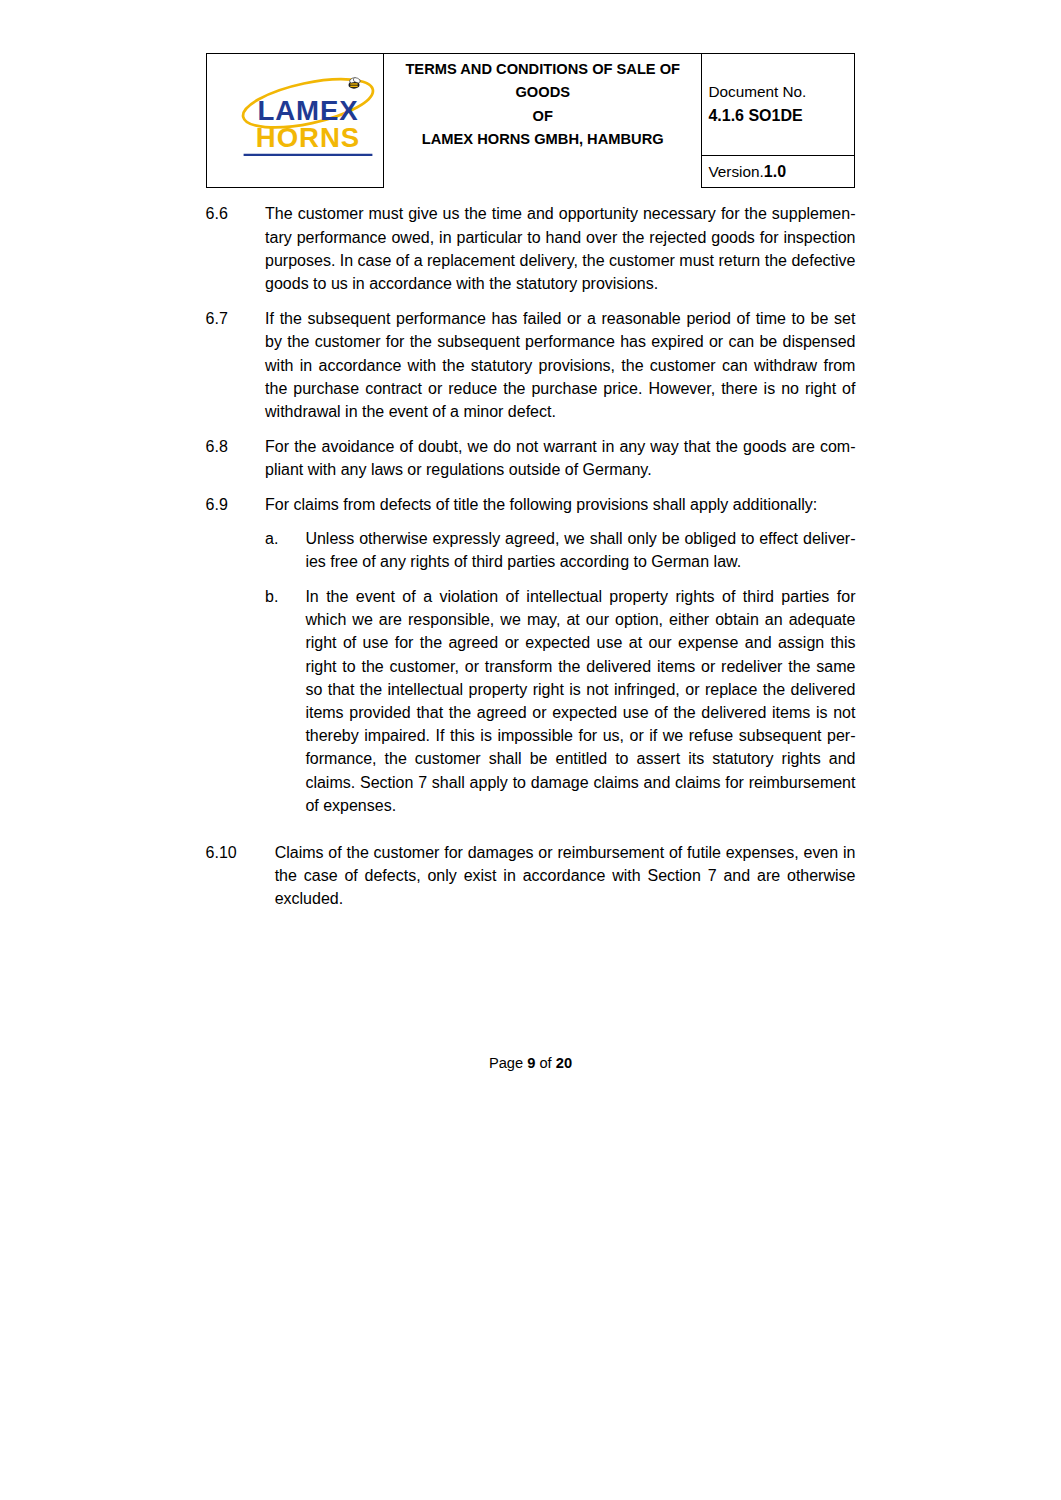| LAMEX HORNS | TERMS AND CONDITIONS OF SALE OF GOODS OF LAMEX HORNS GMBH, HAMBURG | Document No. 4.1.6 SO1DE |
| | Version. 1.0 |
6.6
The customer must give us the time and opportunity necessary for the supplementary performance owed, in particular to hand over the rejected goods for inspection purposes. In case of a replacement delivery, the customer must return the defective goods to us in accordance with the statutory provisions.
6.7
If the subsequent performance has failed or a reasonable period of time to be set by the customer for the subsequent performance has expired or can be dispensed with in accordance with the statutory provisions, the customer can withdraw from the purchase contract or reduce the purchase price. However, there is no right of withdrawal in the event of a minor defect.
6.8
For the avoidance of doubt, we do not warrant in any way that the goods are compliant with any laws or regulations outside of Germany.
6.9
For claims from defects of title the following provisions shall apply additionally:
a. Unless otherwise expressly agreed, we shall only be obliged to effect deliveries free of any rights of third parties according to German law.
b. In the event of a violation of intellectual property rights of third parties for which we are responsible, we may, at our option, either obtain an adequate right of use for the agreed or expected use at our expense and assign this right to the customer, or transform the delivered items or redeliver the same so that the intellectual property right is not infringed, or replace the delivered items provided that the agreed or expected use of the delivered items is not thereby impaired. If this is impossible for us, or if we refuse subsequent performance, the customer shall be entitled to assert its statutory rights and claims. Section 7 shall apply to damage claims and claims for reimbursement of expenses.
6.10
Claims of the customer for damages or reimbursement of futile expenses, even in the case of defects, only exist in accordance with Section 7 and are otherwise excluded.
Page 9 of 20